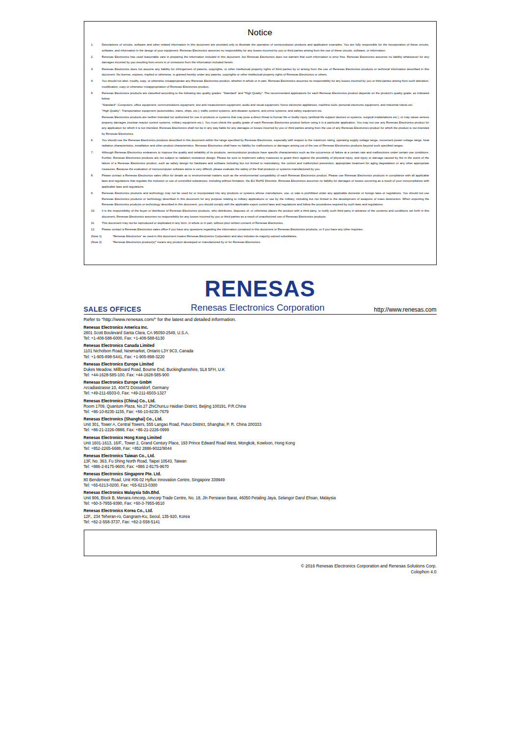Notice
1. Descriptions of circuits, software and other related information in this document are provided only to illustrate the operation of semiconductor products and application examples. You are fully responsible for the incorporation of these circuits, software, and information in the design of your equipment. Renesas Electronics assumes no responsibility for any losses incurred by you or third parties arising from the use of these circuits, software, or information.
2. Renesas Electronics has used reasonable care in preparing the information included in this document, but Renesas Electronics does not warrant that such information is error free. Renesas Electronics assumes no liability whatsoever for any damages incurred by you resulting from errors in or omissions from the information included herein.
3. Renesas Electronics does not assume any liability for infringement of patents, copyrights, or other intellectual property rights of third parties by or arising from the use of Renesas Electronics products or technical information described in this document. No license, express, implied or otherwise, is granted hereby under any patents, copyrights or other intellectual property rights of Renesas Electronics or others.
4. You should not alter, modify, copy, or otherwise misappropriate any Renesas Electronics product, whether in whole or in part. Renesas Electronics assumes no responsibility for any losses incurred by you or third parties arising from such alteration, modification, copy or otherwise misappropriation of Renesas Electronics product.
5. Renesas Electronics products are classified according to the following two quality grades: "Standard" and "High Quality". The recommended applications for each Renesas Electronics product depends on the product's quality grade, as indicated below. "Standard": Computers; office equipment; communications equipment; test and measurement equipment; audio and visual equipment; home electronic appliances; machine tools; personal electronic equipment; and industrial robots etc. "High Quality": Transportation equipment (automobiles, trains, ships, etc.); traffic control systems; anti-disaster systems; anti-crime systems; and safety equipment etc. Renesas Electronics products are neither intended nor authorized for use in products or systems that may pose a direct threat to human life or bodily injury (artificial life support devices or systems, surgical implantations etc.), or may cause serious property damages (nuclear reactor control systems, military equipment etc.). You must check the quality grade of each Renesas Electronics product before using it in a particular application. You may not use any Renesas Electronics product for any application for which it is not intended. Renesas Electronics shall not be in any way liable for any damages or losses incurred by you or third parties arising from the use of any Renesas Electronics product for which the product is not intended by Renesas Electronics.
6. You should use the Renesas Electronics products described in this document within the range specified by Renesas Electronics, especially with respect to the maximum rating, operating supply voltage range, movement power voltage range, heat radiation characteristics, installation and other product characteristics. Renesas Electronics shall have no liability for malfunctions or damages arising out of the use of Renesas Electronics products beyond such specified ranges.
7. Although Renesas Electronics endeavors to improve the quality and reliability of its products, semiconductor products have specific characteristics such as the occurrence of failure at a certain rate and malfunctions under certain use conditions. Further, Renesas Electronics products are not subject to radiation resistance design. Please be sure to implement safety measures to guard them against the possibility of physical injury, and injury or damage caused by fire in the event of the failure of a Renesas Electronics product, such as safety design for hardware and software including but not limited to redundancy, fire control and malfunction prevention, appropriate treatment for aging degradation or any other appropriate measures. Because the evaluation of microcomputer software alone is very difficult, please evaluate the safety of the final products or systems manufactured by you.
8. Please contact a Renesas Electronics sales office for details as to environmental matters such as the environmental compatibility of each Renesas Electronics product. Please use Renesas Electronics products in compliance with all applicable laws and regulations that regulate the inclusion or use of controlled substances, including without limitation, the EU RoHS Directive. Renesas Electronics assumes no liability for damages or losses occurring as a result of your noncompliance with applicable laws and regulations.
9. Renesas Electronics products and technology may not be used for or incorporated into any products or systems whose manufacture, use, or sale is prohibited under any applicable domestic or foreign laws or regulations. You should not use Renesas Electronics products or technology described in this document for any purpose relating to military applications or use by the military, including but not limited to the development of weapons of mass destruction. When exporting the Renesas Electronics products or technology described in this document, you should comply with the applicable export control laws and regulations and follow the procedures required by such laws and regulations.
10. It is the responsibility of the buyer or distributor of Renesas Electronics products, who distributes, disposes of, or otherwise places the product with a third party, to notify such third party in advance of the contents and conditions set forth in this document, Renesas Electronics assumes no responsibility for any losses incurred by you or third parties as a result of unauthorized use of Renesas Electronics products.
11. This document may not be reproduced or duplicated in any form, in whole or in part, without prior written consent of Renesas Electronics.
12. Please contact a Renesas Electronics sales office if you have any questions regarding the information contained in this document or Renesas Electronics products, or if you have any other inquiries.
(Note 1)"Renesas Electronics" as used in this document means Renesas Electronics Corporation and also includes its majority-owned subsidiaries.
(Note 2)"Renesas Electronics product(s)" means any product developed or manufactured by or for Renesas Electronics.
RENESAS
SALES OFFICES
Renesas Electronics Corporation
http://www.renesas.com
Refer to "http://www.renesas.com/" for the latest and detailed information.
Renesas Electronics America Inc. 2801 Scott Boulevard Santa Clara, CA 95050-2549, U.S.A. Tel: +1-408-588-6000, Fax: +1-408-588-6130
Renesas Electronics Canada Limited 1101 Nicholson Road, Newmarket, Ontario L3Y 9C3, Canada Tel: +1-905-898-5441, Fax: +1-905-898-3220
Renesas Electronics Europe Limited Dukes Meadow, Millboard Road, Bourne End, Buckinghamshire, SL8 5FH, U.K Tel: +44-1628-585-100, Fax: +44-1628-585-900
Renesas Electronics Europe GmbH Arcadiastrasse 10, 40472 Düsseldorf, Germany Tel: +49-211-6503-0, Fax: +49-211-6503-1327
Renesas Electronics (China) Co., Ltd. Room 1709, Quantum Plaza, No.27 ZhiChunLu Haidian District, Beijing 100191, P.R.China Tel: +86-10-8235-1155, Fax: +86-10-8235-7679
Renesas Electronics (Shanghai) Co., Ltd. Unit 301, Tower A, Central Towers, 555 Langao Road, Putuo District, Shanghai, P. R. China 200333 Tel: +86-21-2226-0888, Fax: +86-21-2226-0999
Renesas Electronics Hong Kong Limited Unit 1601-1613, 16/F., Tower 2, Grand Century Place, 193 Prince Edward Road West, Mongkok, Kowloon, Hong Kong Tel: +852-2265-6688, Fax: +852 2886-9022/9044
Renesas Electronics Taiwan Co., Ltd. 13F, No. 363, Fu Shing North Road, Taipei 10543, Taiwan Tel: +886-2-8175-9600, Fax: +886 2-8175-9670
Renesas Electronics Singapore Pte. Ltd. 80 Bendemeer Road, Unit #06-02 Hyflux Innovation Centre, Singapore 339949 Tel: +65-6213-0200, Fax: +65-6213-0300
Renesas Electronics Malaysia Sdn.Bhd. Unit 906, Block B, Menara Amcorp, Amcorp Trade Centre, No. 18, Jln Persiaran Barat, 46050 Petaling Jaya, Selangor Darul Ehsan, Malaysia Tel: +60-3-7955-9390, Fax: +60-3-7955-9510
Renesas Electronics Korea Co., Ltd. 12F., 234 Teheran-ro, Gangnam-Ku, Seoul, 135-920, Korea Tel: +82-2-558-3737, Fax: +82-2-558-5141
© 2016 Renesas Electronics Corporation and Renesas Solutions Corp.
Colophon 4.0